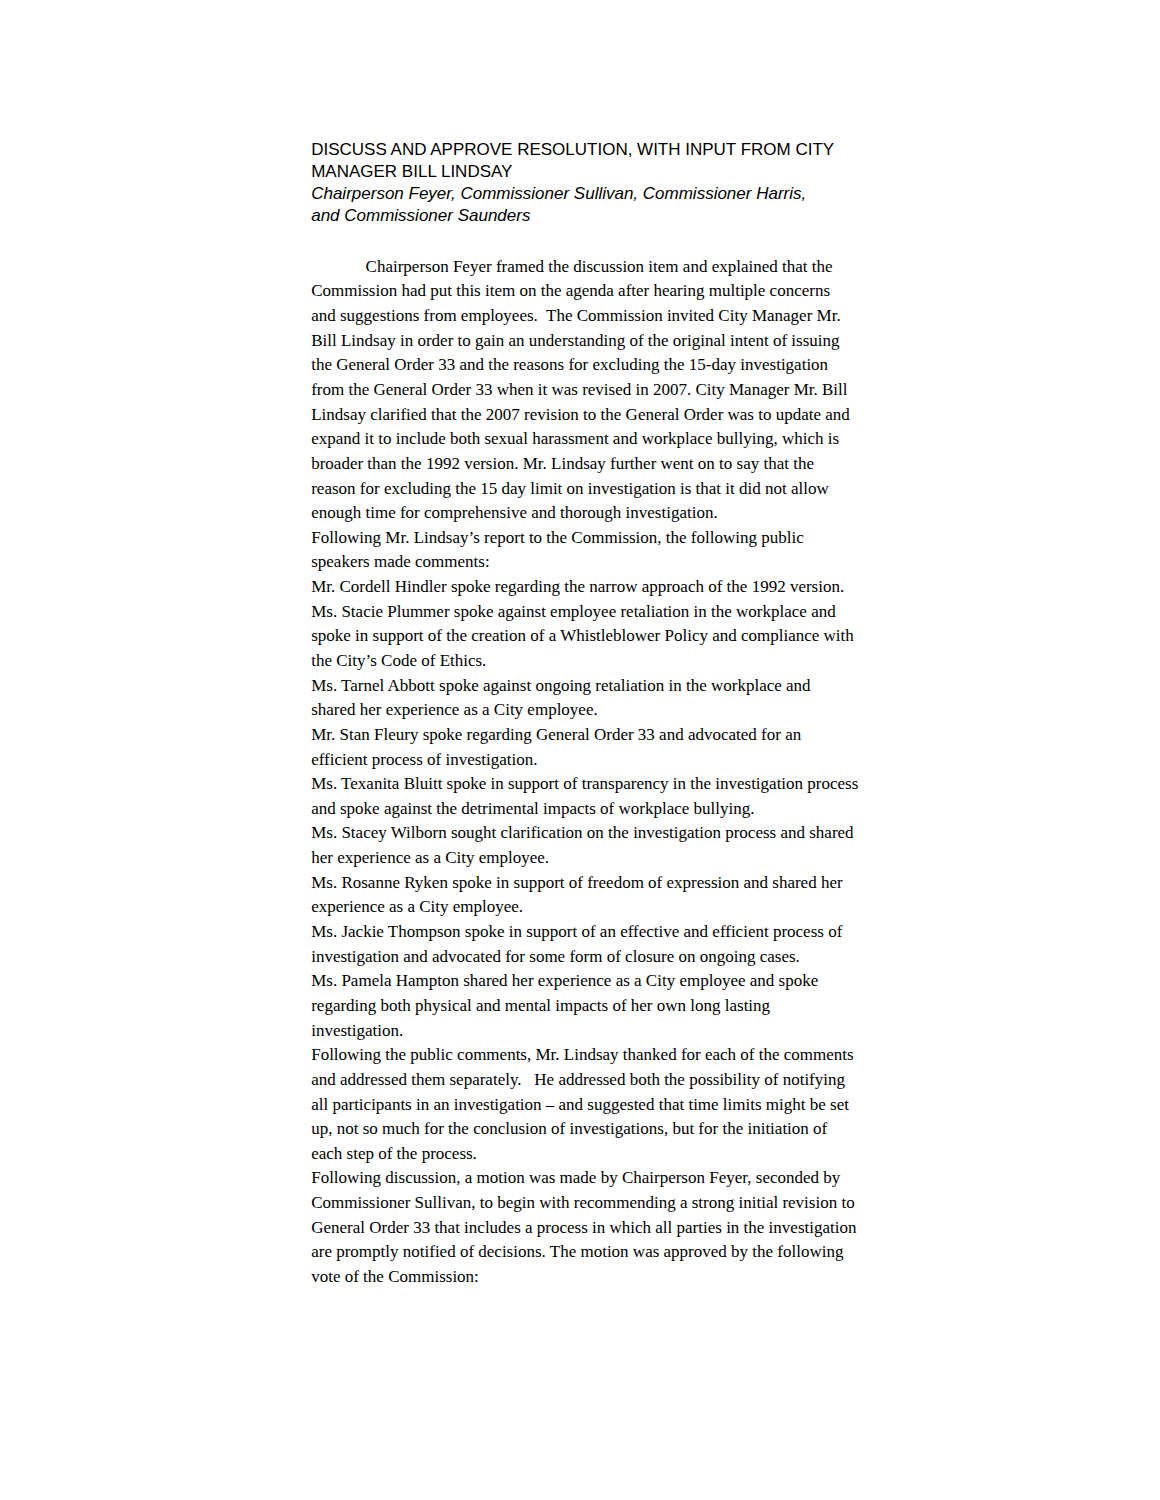Discuss and approve resolution, with input from city manager Bill Lindsay
Chairperson Feyer, Commissioner Sullivan, Commissioner Harris,
and Commissioner Saunders
Chairperson Feyer framed the discussion item and explained that the Commission had put this item on the agenda after hearing multiple concerns and suggestions from employees. The Commission invited City Manager Mr. Bill Lindsay in order to gain an understanding of the original intent of issuing the General Order 33 and the reasons for excluding the 15-day investigation from the General Order 33 when it was revised in 2007. City Manager Mr. Bill Lindsay clarified that the 2007 revision to the General Order was to update and expand it to include both sexual harassment and workplace bullying, which is broader than the 1992 version. Mr. Lindsay further went on to say that the reason for excluding the 15 day limit on investigation is that it did not allow enough time for comprehensive and thorough investigation.
Following Mr. Lindsay’s report to the Commission, the following public speakers made comments:
Mr. Cordell Hindler spoke regarding the narrow approach of the 1992 version.
Ms. Stacie Plummer spoke against employee retaliation in the workplace and spoke in support of the creation of a Whistleblower Policy and compliance with the City’s Code of Ethics.
Ms. Tarnel Abbott spoke against ongoing retaliation in the workplace and shared her experience as a City employee.
Mr. Stan Fleury spoke regarding General Order 33 and advocated for an efficient process of investigation.
Ms. Texanita Bluitt spoke in support of transparency in the investigation process and spoke against the detrimental impacts of workplace bullying.
Ms. Stacey Wilborn sought clarification on the investigation process and shared her experience as a City employee.
Ms. Rosanne Ryken spoke in support of freedom of expression and shared her experience as a City employee.
Ms. Jackie Thompson spoke in support of an effective and efficient process of investigation and advocated for some form of closure on ongoing cases.
Ms. Pamela Hampton shared her experience as a City employee and spoke regarding both physical and mental impacts of her own long lasting investigation.
Following the public comments, Mr. Lindsay thanked for each of the comments and addressed them separately. He addressed both the possibility of notifying all participants in an investigation – and suggested that time limits might be set up, not so much for the conclusion of investigations, but for the initiation of each step of the process.
Following discussion, a motion was made by Chairperson Feyer, seconded by Commissioner Sullivan, to begin with recommending a strong initial revision to General Order 33 that includes a process in which all parties in the investigation are promptly notified of decisions. The motion was approved by the following vote of the Commission: